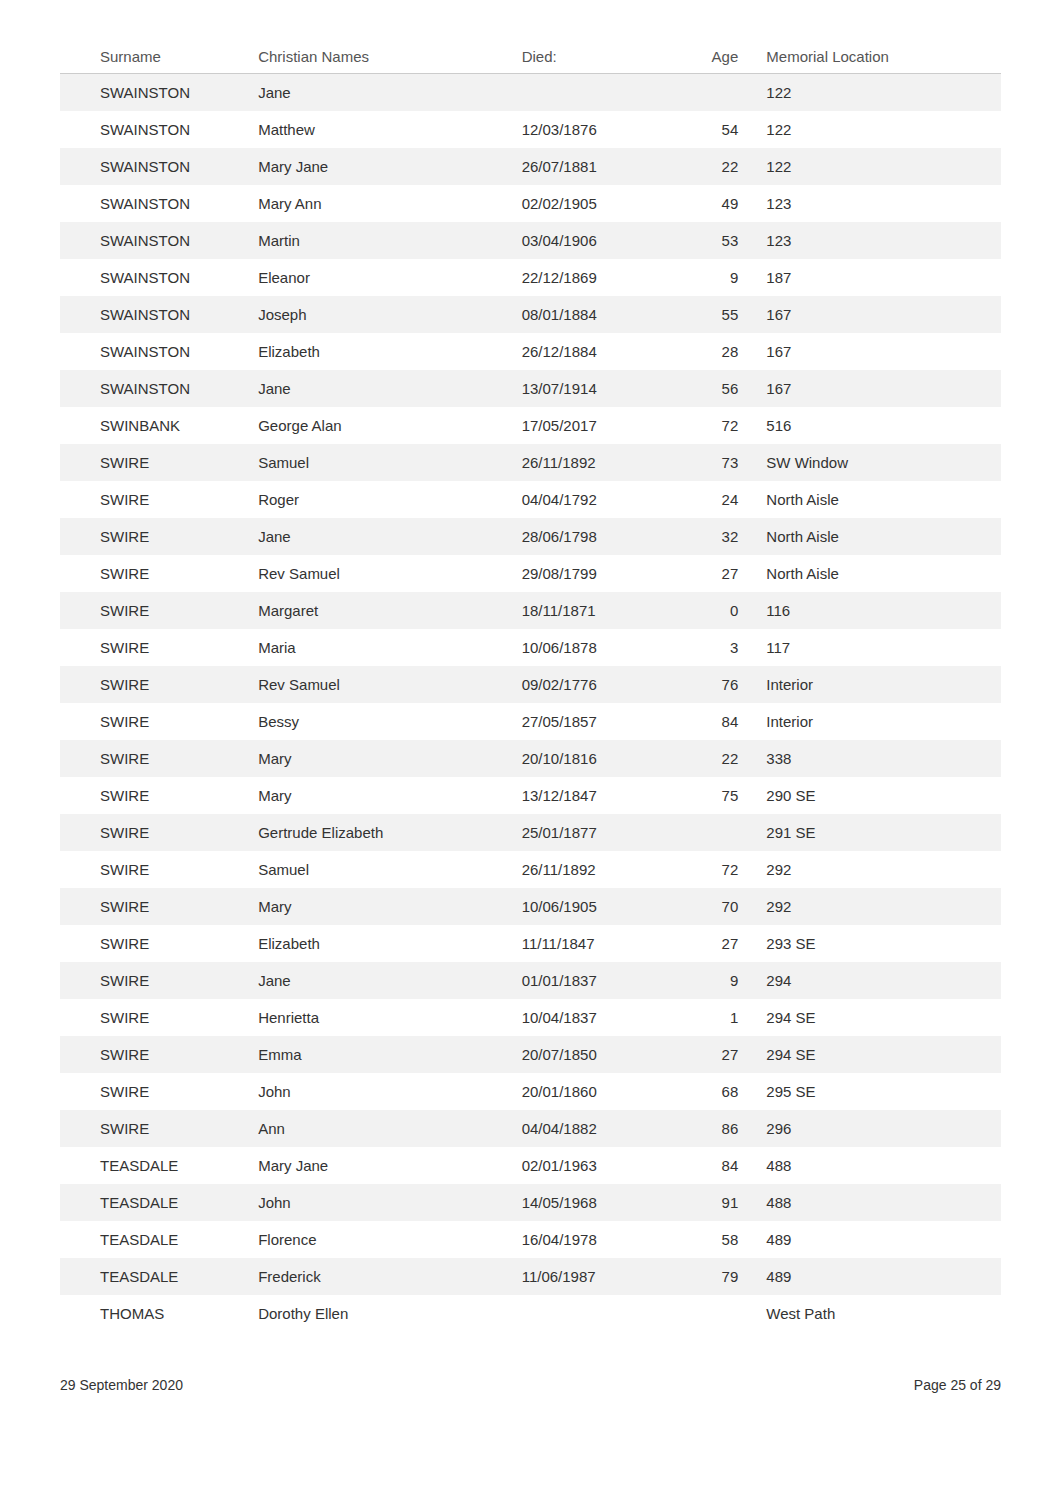| Surname | Christian Names | Died: | Age | Memorial Location |
| --- | --- | --- | --- | --- |
| SWAINSTON | Jane | | | 122 |
| SWAINSTON | Matthew | 12/03/1876 | 54 | 122 |
| SWAINSTON | Mary Jane | 26/07/1881 | 22 | 122 |
| SWAINSTON | Mary Ann | 02/02/1905 | 49 | 123 |
| SWAINSTON | Martin | 03/04/1906 | 53 | 123 |
| SWAINSTON | Eleanor | 22/12/1869 | 9 | 187 |
| SWAINSTON | Joseph | 08/01/1884 | 55 | 167 |
| SWAINSTON | Elizabeth | 26/12/1884 | 28 | 167 |
| SWAINSTON | Jane | 13/07/1914 | 56 | 167 |
| SWINBANK | George Alan | 17/05/2017 | 72 | 516 |
| SWIRE | Samuel | 26/11/1892 | 73 | SW Window |
| SWIRE | Roger | 04/04/1792 | 24 | North Aisle |
| SWIRE | Jane | 28/06/1798 | 32 | North Aisle |
| SWIRE | Rev Samuel | 29/08/1799 | 27 | North Aisle |
| SWIRE | Margaret | 18/11/1871 | 0 | 116 |
| SWIRE | Maria | 10/06/1878 | 3 | 117 |
| SWIRE | Rev Samuel | 09/02/1776 | 76 | Interior |
| SWIRE | Bessy | 27/05/1857 | 84 | Interior |
| SWIRE | Mary | 20/10/1816 | 22 | 338 |
| SWIRE | Mary | 13/12/1847 | 75 | 290 SE |
| SWIRE | Gertrude Elizabeth | 25/01/1877 | | 291 SE |
| SWIRE | Samuel | 26/11/1892 | 72 | 292 |
| SWIRE | Mary | 10/06/1905 | 70 | 292 |
| SWIRE | Elizabeth | 11/11/1847 | 27 | 293 SE |
| SWIRE | Jane | 01/01/1837 | 9 | 294 |
| SWIRE | Henrietta | 10/04/1837 | 1 | 294 SE |
| SWIRE | Emma | 20/07/1850 | 27 | 294 SE |
| SWIRE | John | 20/01/1860 | 68 | 295 SE |
| SWIRE | Ann | 04/04/1882 | 86 | 296 |
| TEASDALE | Mary Jane | 02/01/1963 | 84 | 488 |
| TEASDALE | John | 14/05/1968 | 91 | 488 |
| TEASDALE | Florence | 16/04/1978 | 58 | 489 |
| TEASDALE | Frederick | 11/06/1987 | 79 | 489 |
| THOMAS | Dorothy Ellen | | | West Path |
29 September 2020 Page 25 of 29